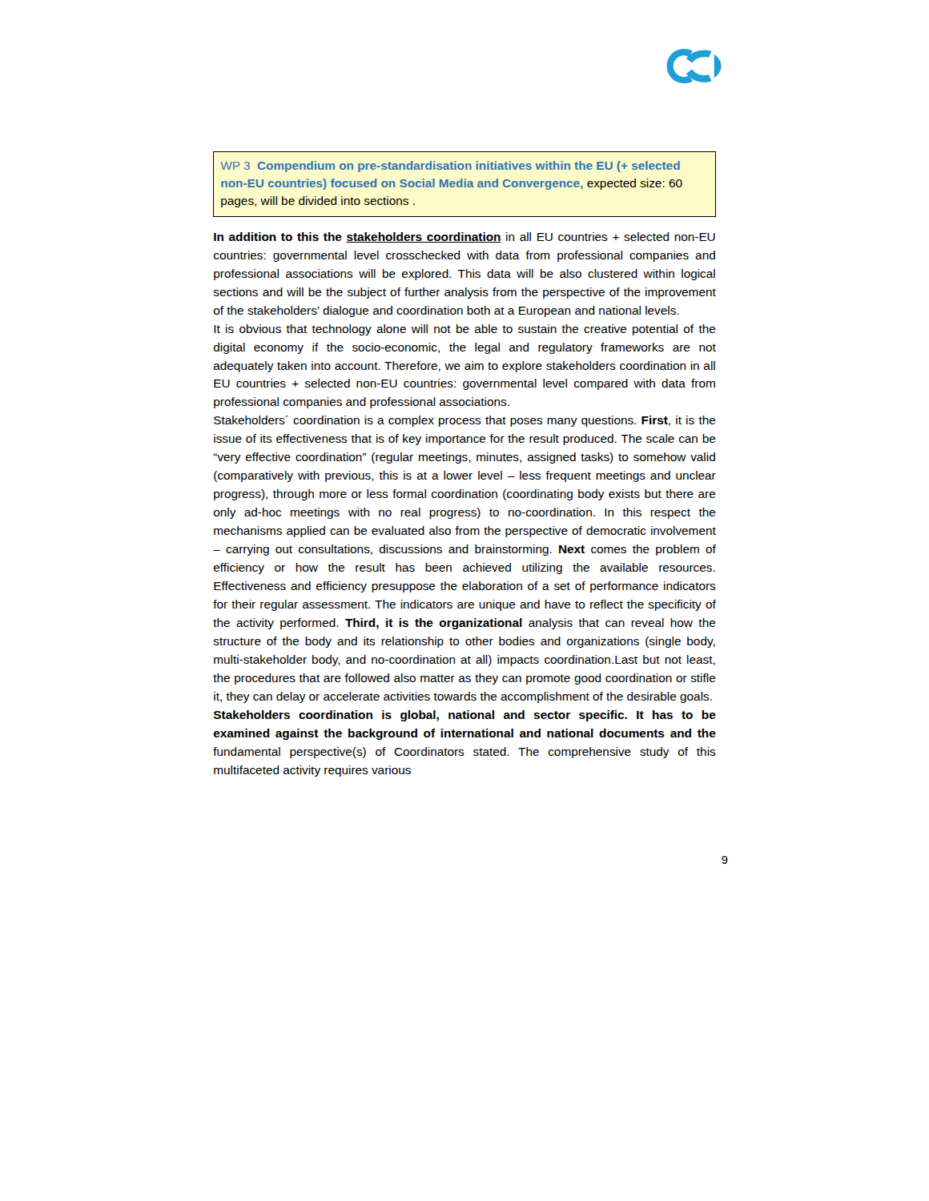WP 3 Compendium on pre-standardisation initiatives within the EU (+ selected non-EU countries) focused on Social Media and Convergence, expected size: 60 pages, will be divided into sections .
In addition to this the stakeholders coordination in all EU countries + selected non-EU countries: governmental level crosschecked with data from professional companies and professional associations will be explored. This data will be also clustered within logical sections and will be the subject of further analysis from the perspective of the improvement of the stakeholders’ dialogue and coordination both at a European and national levels.
It is obvious that technology alone will not be able to sustain the creative potential of the digital economy if the socio-economic, the legal and regulatory frameworks are not adequately taken into account. Therefore, we aim to explore stakeholders coordination in all EU countries + selected non-EU countries: governmental level compared with data from professional companies and professional associations.
Stakeholders´ coordination is a complex process that poses many questions. First, it is the issue of its effectiveness that is of key importance for the result produced. The scale can be “very effective coordination” (regular meetings, minutes, assigned tasks) to somehow valid (comparatively with previous, this is at a lower level – less frequent meetings and unclear progress), through more or less formal coordination (coordinating body exists but there are only ad-hoc meetings with no real progress) to no-coordination. In this respect the mechanisms applied can be evaluated also from the perspective of democratic involvement – carrying out consultations, discussions and brainstorming. Next comes the problem of efficiency or how the result has been achieved utilizing the available resources. Effectiveness and efficiency presuppose the elaboration of a set of performance indicators for their regular assessment. The indicators are unique and have to reflect the specificity of the activity performed. Third, it is the organizational analysis that can reveal how the structure of the body and its relationship to other bodies and organizations (single body, multi-stakeholder body, and no-coordination at all) impacts coordination.Last but not least, the procedures that are followed also matter as they can promote good coordination or stifle it, they can delay or accelerate activities towards the accomplishment of the desirable goals.
Stakeholders coordination is global, national and sector specific. It has to be examined against the background of international and national documents and the fundamental perspective(s) of Coordinators stated. The comprehensive study of this multifaceted activity requires various
9